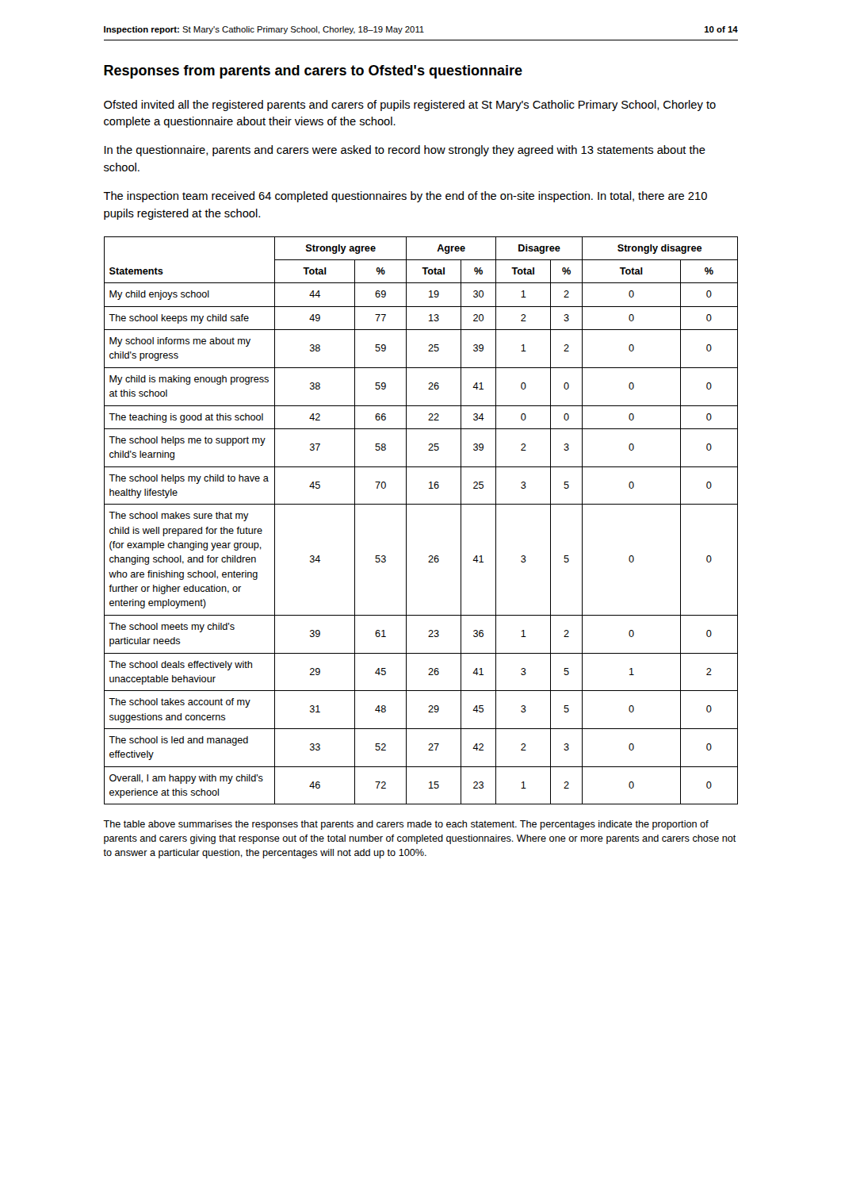Inspection report: St Mary's Catholic Primary School, Chorley, 18–19 May 2011
10 of 14
Responses from parents and carers to Ofsted's questionnaire
Ofsted invited all the registered parents and carers of pupils registered at St Mary's Catholic Primary School, Chorley to complete a questionnaire about their views of the school.
In the questionnaire, parents and carers were asked to record how strongly they agreed with 13 statements about the school.
The inspection team received 64 completed questionnaires by the end of the on-site inspection. In total, there are 210 pupils registered at the school.
| Statements | Strongly agree | Agree | Disagree | Strongly disagree |
| --- | --- | --- | --- | --- |
| Total | % | Total | % | Total | % | Total | % |
| My child enjoys school | 44 | 69 | 19 | 30 | 1 | 2 | 0 | 0 |
| The school keeps my child safe | 49 | 77 | 13 | 20 | 2 | 3 | 0 | 0 |
| My school informs me about my child's progress | 38 | 59 | 25 | 39 | 1 | 2 | 0 | 0 |
| My child is making enough progress at this school | 38 | 59 | 26 | 41 | 0 | 0 | 0 | 0 |
| The teaching is good at this school | 42 | 66 | 22 | 34 | 0 | 0 | 0 | 0 |
| The school helps me to support my child's learning | 37 | 58 | 25 | 39 | 2 | 3 | 0 | 0 |
| The school helps my child to have a healthy lifestyle | 45 | 70 | 16 | 25 | 3 | 5 | 0 | 0 |
| The school makes sure that my child is well prepared for the future (for example changing year group, changing school, and for children who are finishing school, entering further or higher education, or entering employment) | 34 | 53 | 26 | 41 | 3 | 5 | 0 | 0 |
| The school meets my child's particular needs | 39 | 61 | 23 | 36 | 1 | 2 | 0 | 0 |
| The school deals effectively with unacceptable behaviour | 29 | 45 | 26 | 41 | 3 | 5 | 1 | 2 |
| The school takes account of my suggestions and concerns | 31 | 48 | 29 | 45 | 3 | 5 | 0 | 0 |
| The school is led and managed effectively | 33 | 52 | 27 | 42 | 2 | 3 | 0 | 0 |
| Overall, I am happy with my child's experience at this school | 46 | 72 | 15 | 23 | 1 | 2 | 0 | 0 |
The table above summarises the responses that parents and carers made to each statement. The percentages indicate the proportion of parents and carers giving that response out of the total number of completed questionnaires. Where one or more parents and carers chose not to answer a particular question, the percentages will not add up to 100%.